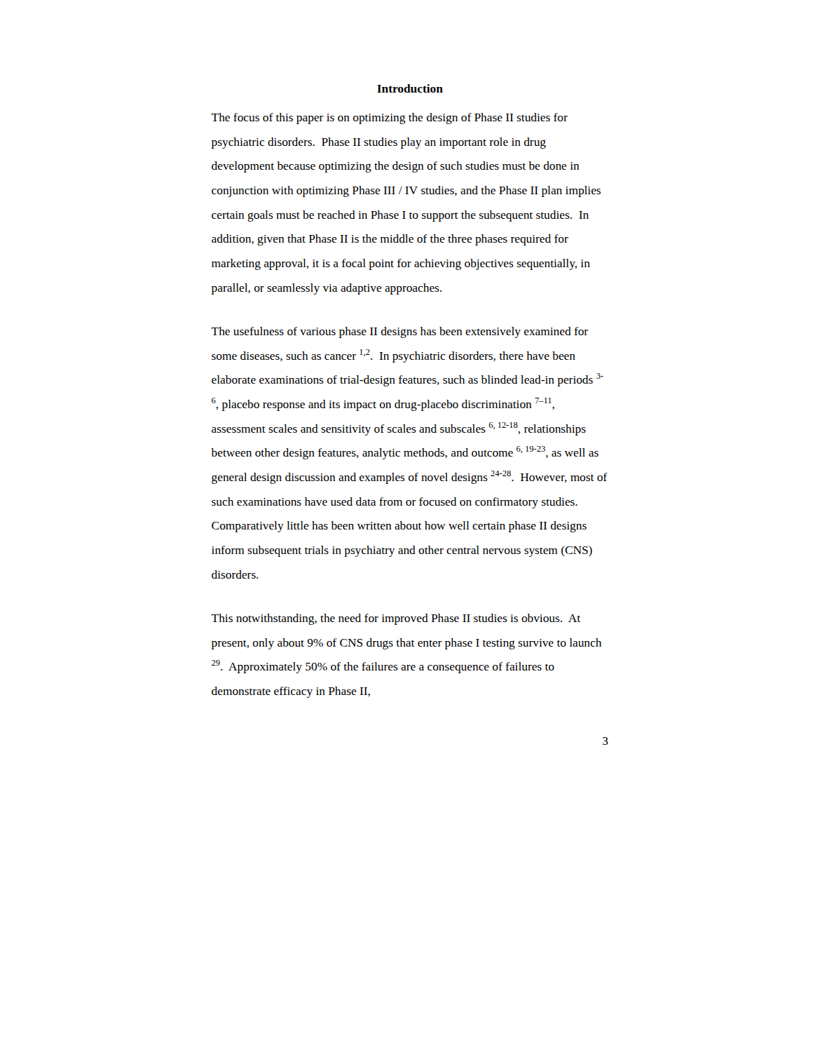Introduction
The focus of this paper is on optimizing the design of Phase II studies for psychiatric disorders. Phase II studies play an important role in drug development because optimizing the design of such studies must be done in conjunction with optimizing Phase III / IV studies, and the Phase II plan implies certain goals must be reached in Phase I to support the subsequent studies. In addition, given that Phase II is the middle of the three phases required for marketing approval, it is a focal point for achieving objectives sequentially, in parallel, or seamlessly via adaptive approaches.
The usefulness of various phase II designs has been extensively examined for some diseases, such as cancer 1,2. In psychiatric disorders, there have been elaborate examinations of trial-design features, such as blinded lead-in periods 3-6, placebo response and its impact on drug-placebo discrimination 7–11, assessment scales and sensitivity of scales and subscales 6, 12-18, relationships between other design features, analytic methods, and outcome 6, 19-23, as well as general design discussion and examples of novel designs 24-28. However, most of such examinations have used data from or focused on confirmatory studies. Comparatively little has been written about how well certain phase II designs inform subsequent trials in psychiatry and other central nervous system (CNS) disorders.
This notwithstanding, the need for improved Phase II studies is obvious. At present, only about 9% of CNS drugs that enter phase I testing survive to launch 29. Approximately 50% of the failures are a consequence of failures to demonstrate efficacy in Phase II,
3